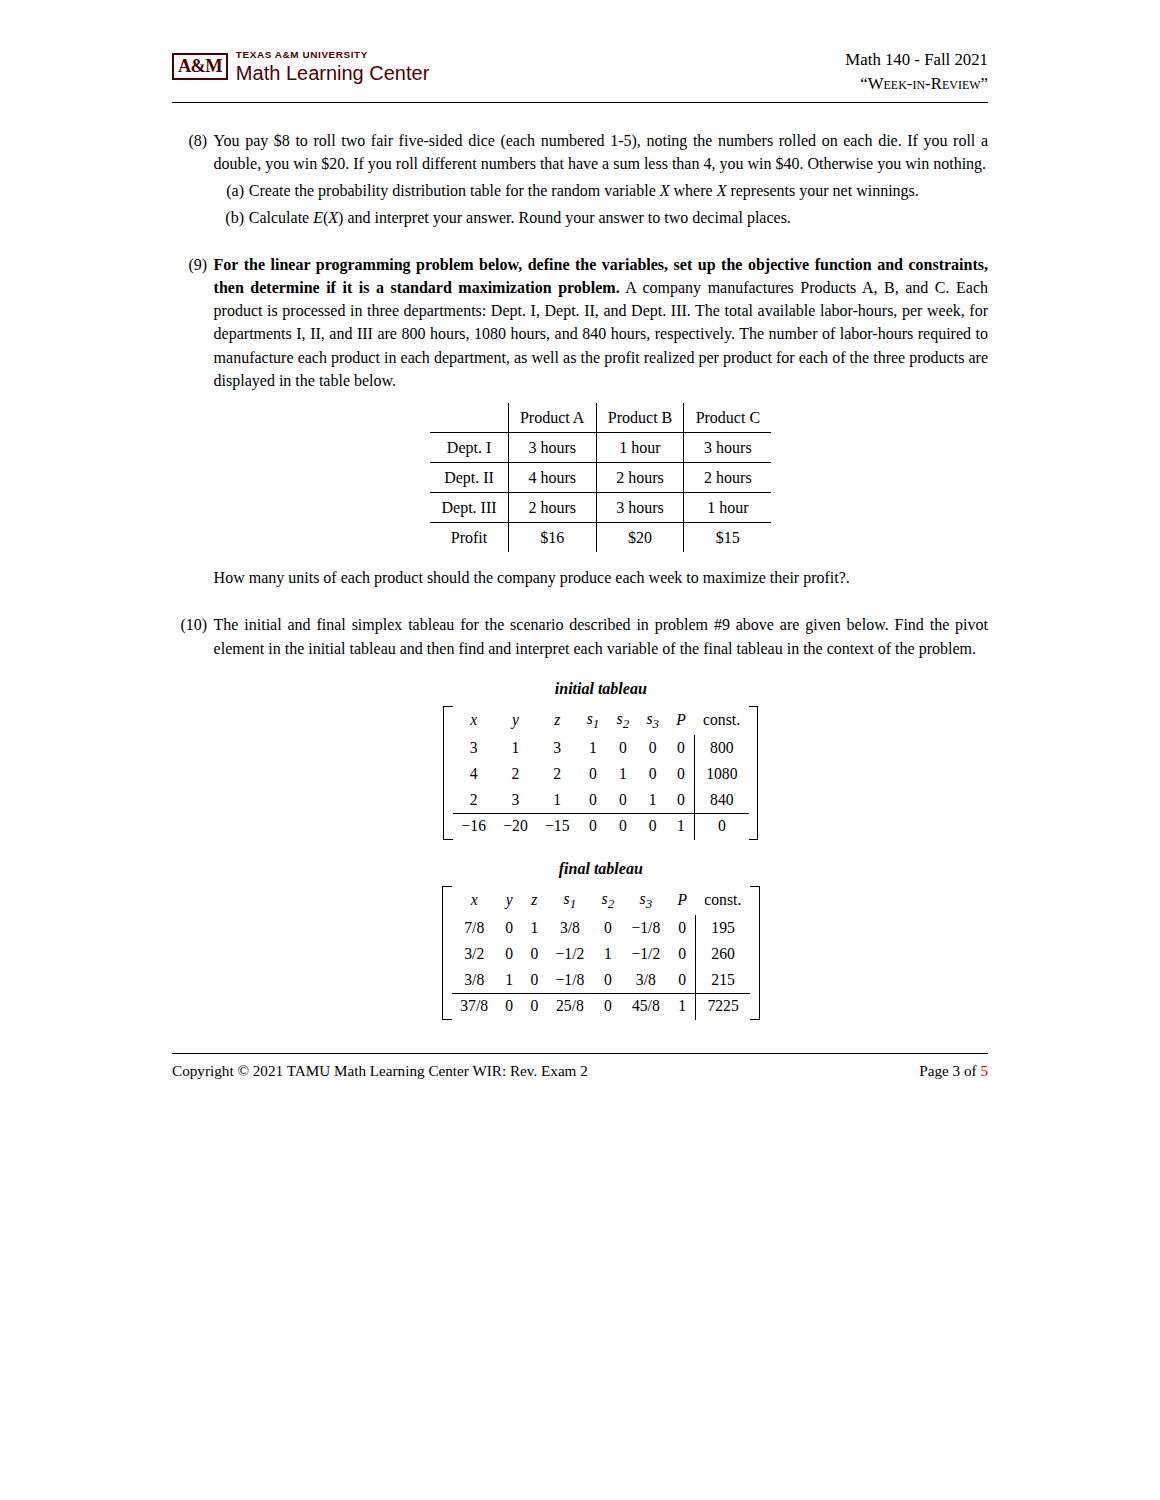A&M
TEXAS A&M UNIVERSITY Math Learning Center
Math 140 - Fall 2021
“Week-in-Review”
(8) You pay $8 to roll two fair five-sided dice (each numbered 1-5), noting the numbers rolled on each die. If you roll a double, you win $20. If you roll different numbers that have a sum less than 4, you win $40. Otherwise you win nothing.
(a) Create the probability distribution table for the random variable X where X represents your net winnings.
(b) Calculate E(X) and interpret your answer. Round your answer to two decimal places.
(9) For the linear programming problem below, define the variables, set up the objective function and constraints, then determine if it is a standard maximization problem. A company manufactures Products A, B, and C. Each product is processed in three departments: Dept. I, Dept. II, and Dept. III. The total available labor-hours, per week, for departments I, II, and III are 800 hours, 1080 hours, and 840 hours, respectively. The number of labor-hours required to manufacture each product in each department, as well as the profit realized per product for each of the three products are displayed in the table below.
| | Product A | Product B | Product C |
| --- | --- | --- | --- |
| Dept. I | 3 hours | 1 hour | 3 hours |
| Dept. II | 4 hours | 2 hours | 2 hours |
| Dept. III | 2 hours | 3 hours | 1 hour |
| Profit | $16 | $20 | $15 |
How many units of each product should the company produce each week to maximize their profit?.
(10) The initial and final simplex tableau for the scenario described in problem #9 above are given below. Find the pivot element in the initial tableau and then find and interpret each variable of the final tableau in the context of the problem.
initial tableau
| x | y | z | s 1 | s 2 | s 3 | P | const. |
| --- | --- | --- | --- | --- | --- | --- | --- |
| 3 | 1 | 3 | 1 | 0 | 0 | 0 | 800 |
| 4 | 2 | 2 | 0 | 1 | 0 | 0 | 1080 |
| 2 | 3 | 1 | 0 | 0 | 1 | 0 | 840 |
| −16 | −20 | −15 | 0 | 0 | 0 | 1 | 0 |
final tableau
| x | y | z | s 1 | s 2 | s 3 | P | const. |
| --- | --- | --- | --- | --- | --- | --- | --- |
| 7/8 | 0 | 1 | 3/8 | 0 | −1/8 | 0 | 195 |
| 3/2 | 0 | 0 | −1/2 | 1 | −1/2 | 0 | 260 |
| 3/8 | 1 | 0 | −1/8 | 0 | 3/8 | 0 | 215 |
| 37/8 | 0 | 0 | 25/8 | 0 | 45/8 | 1 | 7225 |
Copyright © 2021 TAMU Math Learning Center WIR: Rev. Exam 2
Page 3 of 5